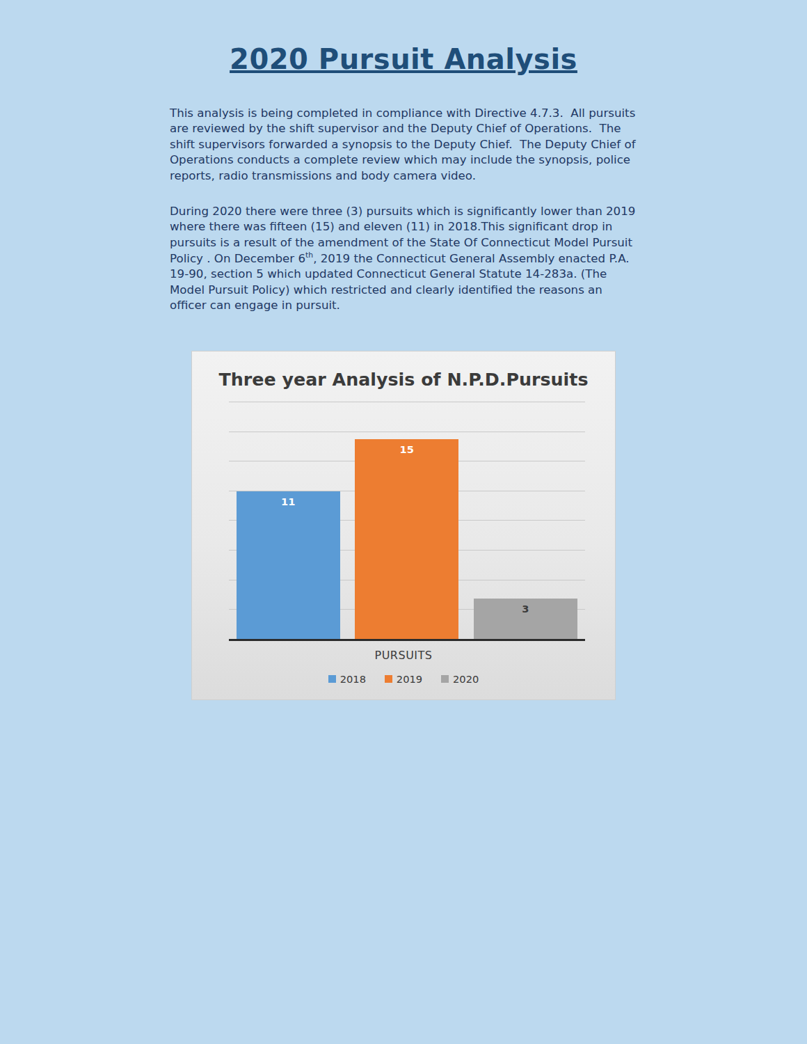2020 Pursuit Analysis
This analysis is being completed in compliance with Directive 4.7.3. All pursuits are reviewed by the shift supervisor and the Deputy Chief of Operations. The shift supervisors forwarded a synopsis to the Deputy Chief. The Deputy Chief of Operations conducts a complete review which may include the synopsis, police reports, radio transmissions and body camera video.
During 2020 there were three (3) pursuits which is significantly lower than 2019 where there was fifteen (15) and eleven (11) in 2018.This significant drop in pursuits is a result of the amendment of the State Of Connecticut Model Pursuit Policy . On December 6th, 2019 the Connecticut General Assembly enacted P.A. 19-90, section 5 which updated Connecticut General Statute 14-283a. (The Model Pursuit Policy) which restricted and clearly identified the reasons an officer can engage in pursuit.
Three year Analysis of N.P.D.Pursuits
11
15
3
PURSUITS
2018
2019
2020